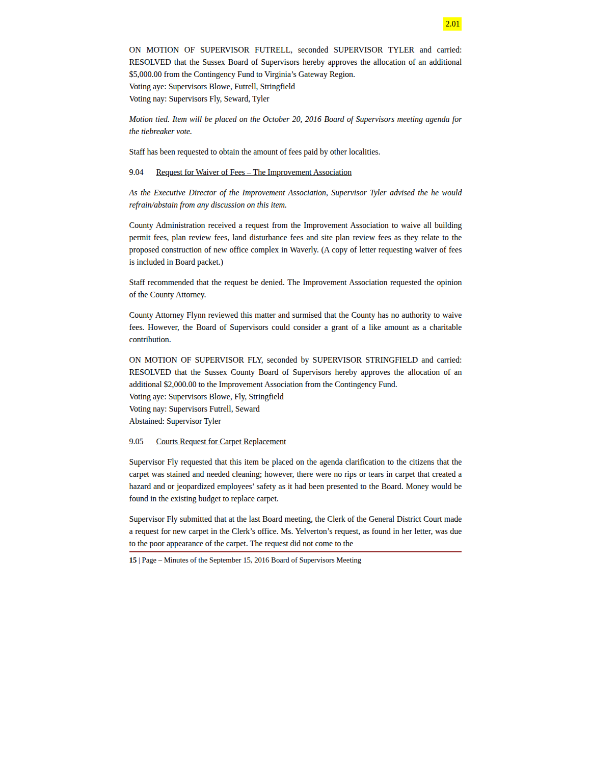2.01
ON MOTION OF SUPERVISOR FUTRELL, seconded SUPERVISOR TYLER and carried: RESOLVED that the Sussex Board of Supervisors hereby approves the allocation of an additional $5,000.00 from the Contingency Fund to Virginia’s Gateway Region.
Voting aye: Supervisors Blowe, Futrell, Stringfield
Voting nay: Supervisors Fly, Seward, Tyler
Motion tied. Item will be placed on the October 20, 2016 Board of Supervisors meeting agenda for the tiebreaker vote.
Staff has been requested to obtain the amount of fees paid by other localities.
9.04 Request for Waiver of Fees – The Improvement Association
As the Executive Director of the Improvement Association, Supervisor Tyler advised the he would refrain/abstain from any discussion on this item.
County Administration received a request from the Improvement Association to waive all building permit fees, plan review fees, land disturbance fees and site plan review fees as they relate to the proposed construction of new office complex in Waverly. (A copy of letter requesting waiver of fees is included in Board packet.)
Staff recommended that the request be denied. The Improvement Association requested the opinion of the County Attorney.
County Attorney Flynn reviewed this matter and surmised that the County has no authority to waive fees. However, the Board of Supervisors could consider a grant of a like amount as a charitable contribution.
ON MOTION OF SUPERVISOR FLY, seconded by SUPERVISOR STRINGFIELD and carried: RESOLVED that the Sussex County Board of Supervisors hereby approves the allocation of an additional $2,000.00 to the Improvement Association from the Contingency Fund.
Voting aye: Supervisors Blowe, Fly, Stringfield
Voting nay: Supervisors Futrell, Seward
Abstained: Supervisor Tyler
9.05 Courts Request for Carpet Replacement
Supervisor Fly requested that this item be placed on the agenda clarification to the citizens that the carpet was stained and needed cleaning; however, there were no rips or tears in carpet that created a hazard and or jeopardized employees’ safety as it had been presented to the Board. Money would be found in the existing budget to replace carpet.
Supervisor Fly submitted that at the last Board meeting, the Clerk of the General District Court made a request for new carpet in the Clerk’s office. Ms. Yelverton’s request, as found in her letter, was due to the poor appearance of the carpet. The request did not come to the
15 | Page – Minutes of the September 15, 2016 Board of Supervisors Meeting